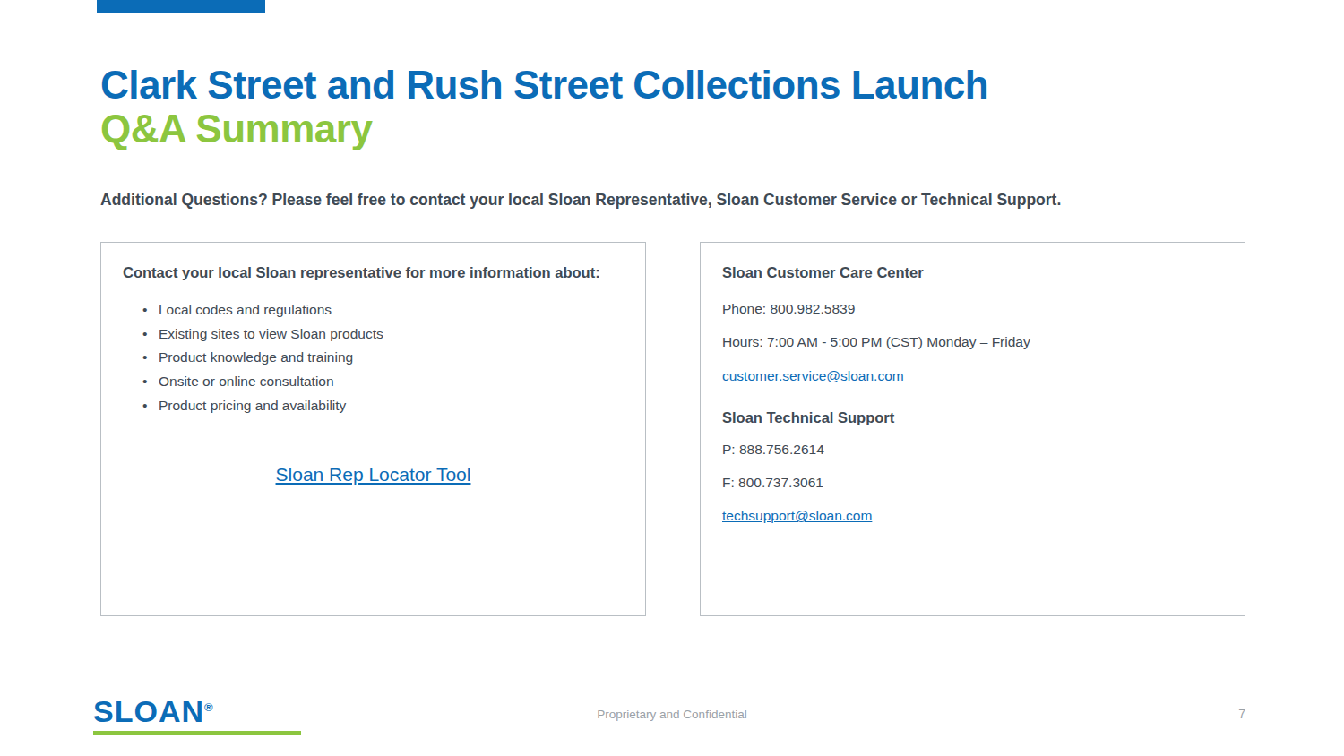Clark Street and Rush Street Collections Launch Q&A Summary
Additional Questions? Please feel free to contact your local Sloan Representative, Sloan Customer Service or Technical Support.
Contact your local Sloan representative for more information about:
Local codes and regulations
Existing sites to view Sloan products
Product knowledge and training
Onsite or online consultation
Product pricing and availability
Sloan Rep Locator Tool
Sloan Customer Care Center
Phone: 800.982.5839
Hours: 7:00 AM - 5:00 PM (CST) Monday – Friday
customer.service@sloan.com
Sloan Technical Support
P: 888.756.2614
F: 800.737.3061
techsupport@sloan.com
SLOAN®
Proprietary and Confidential
7